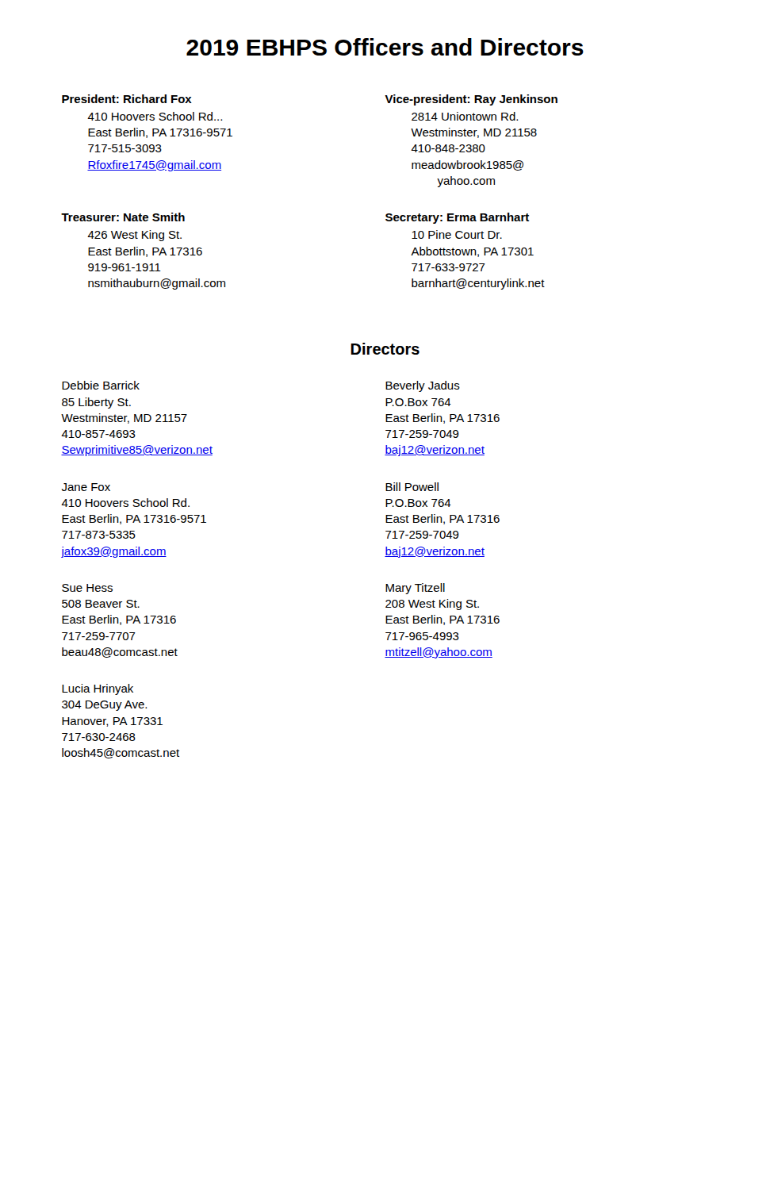2019 EBHPS Officers and Directors
| President: Richard Fox 410 Hoovers School Rd... East Berlin, PA 17316-9571 717-515-3093 Rfoxfire1745@gmail.com | Vice-president: Ray Jenkinson 2814 Uniontown Rd. Westminster, MD 21158 410-848-2380 meadowbrook1985@ yahoo.com |
| Treasurer: Nate Smith 426 West King St. East Berlin, PA 17316 919-961-1911 nsmithauburn@gmail.com | Secretary: Erma Barnhart 10 Pine Court Dr. Abbottstown, PA 17301 717-633-9727 barnhart@centurylink.net |
Directors
| Debbie Barrick 85 Liberty St. Westminster, MD 21157 410-857-4693 Sewprimitive85@verizon.net | Beverly Jadus P.O.Box 764 East Berlin, PA 17316 717-259-7049 baj12@verizon.net |
| Jane Fox 410 Hoovers School Rd. East Berlin, PA 17316-9571 717-873-5335 jafox39@gmail.com | Bill Powell P.O.Box 764 East Berlin, PA 17316 717-259-7049 baj12@verizon.net |
| Sue Hess 508 Beaver St. East Berlin, PA 17316 717-259-7707 beau48@comcast.net | Mary Titzell 208 West King St. East Berlin, PA 17316 717-965-4993 mtitzell@yahoo.com |
| Lucia Hrinyak 304 DeGuy Ave. Hanover, PA 17331 717-630-2468 loosh45@comcast.net | |